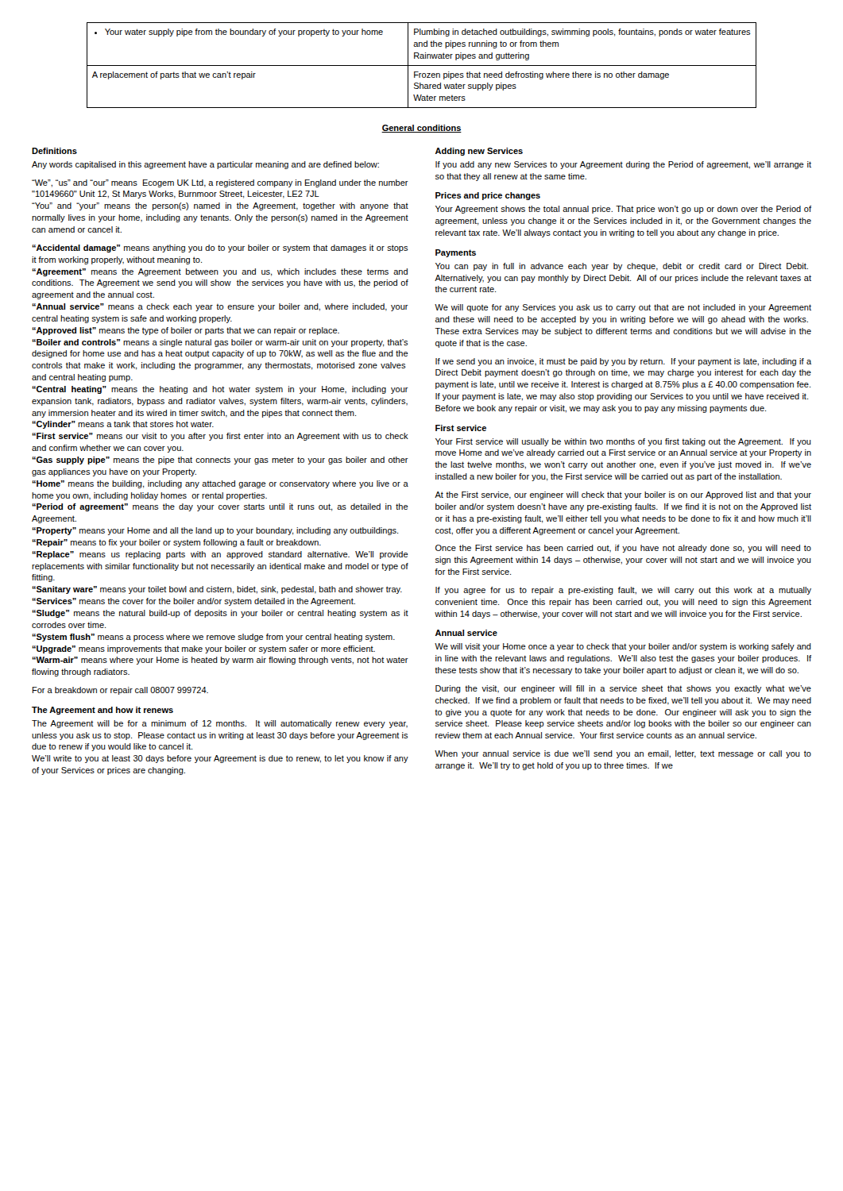| Your water supply pipe from the boundary of your property to your home | Plumbing in detached outbuildings, swimming pools, fountains, ponds or water features and the pipes running to or from them Rainwater pipes and guttering |
| A replacement of parts that we can’t repair | Frozen pipes that need defrosting where there is no other damage Shared water supply pipes Water meters |
General conditions
Definitions
Any words capitalised in this agreement have a particular meaning and are defined below:
“We”, “us” and “our” means Ecogem UK Ltd, a registered company in England under the number "10149660" Unit 12, St Marys Works, Burnmoor Street, Leicester, LE2 7JL
“You” and “your” means the person(s) named in the Agreement, together with anyone that normally lives in your home, including any tenants. Only the person(s) named in the Agreement can amend or cancel it.
“Accidental damage” means anything you do to your boiler or system that damages it or stops it from working properly, without meaning to.
“Agreement” means the Agreement between you and us, which includes these terms and conditions. The Agreement we send you will show the services you have with us, the period of agreement and the annual cost.
“Annual service” means a check each year to ensure your boiler and, where included, your central heating system is safe and working properly.
“Approved list” means the type of boiler or parts that we can repair or replace.
“Boiler and controls” means a single natural gas boiler or warm-air unit on your property, that’s designed for home use and has a heat output capacity of up to 70kW, as well as the flue and the controls that make it work, including the programmer, any thermostats, motorised zone valves and central heating pump.
“Central heating” means the heating and hot water system in your Home, including your expansion tank, radiators, bypass and radiator valves, system filters, warm-air vents, cylinders, any immersion heater and its wired in timer switch, and the pipes that connect them.
“Cylinder” means a tank that stores hot water.
“First service” means our visit to you after you first enter into an Agreement with us to check and confirm whether we can cover you.
“Gas supply pipe” means the pipe that connects your gas meter to your gas boiler and other gas appliances you have on your Property.
“Home” means the building, including any attached garage or conservatory where you live or a home you own, including holiday homes or rental properties.
“Period of agreement” means the day your cover starts until it runs out, as detailed in the Agreement.
“Property” means your Home and all the land up to your boundary, including any outbuildings.
“Repair” means to fix your boiler or system following a fault or breakdown.
“Replace” means us replacing parts with an approved standard alternative. We’ll provide replacements with similar functionality but not necessarily an identical make and model or type of fitting.
“Sanitary ware” means your toilet bowl and cistern, bidet, sink, pedestal, bath and shower tray.
“Services” means the cover for the boiler and/or system detailed in the Agreement.
“Sludge” means the natural build-up of deposits in your boiler or central heating system as it corrodes over time.
“System flush” means a process where we remove sludge from your central heating system.
“Upgrade” means improvements that make your boiler or system safer or more efficient.
“Warm-air” means where your Home is heated by warm air flowing through vents, not hot water flowing through radiators.
For a breakdown or repair call 08007 999724.
The Agreement and how it renews
The Agreement will be for a minimum of 12 months. It will automatically renew every year, unless you ask us to stop. Please contact us in writing at least 30 days before your Agreement is due to renew if you would like to cancel it.
We’ll write to you at least 30 days before your Agreement is due to renew, to let you know if any of your Services or prices are changing.
Adding new Services
If you add any new Services to your Agreement during the Period of agreement, we’ll arrange it so that they all renew at the same time.
Prices and price changes
Your Agreement shows the total annual price. That price won’t go up or down over the Period of agreement, unless you change it or the Services included in it, or the Government changes the relevant tax rate. We’ll always contact you in writing to tell you about any change in price.
Payments
You can pay in full in advance each year by cheque, debit or credit card or Direct Debit. Alternatively, you can pay monthly by Direct Debit. All of our prices include the relevant taxes at the current rate.
We will quote for any Services you ask us to carry out that are not included in your Agreement and these will need to be accepted by you in writing before we will go ahead with the works. These extra Services may be subject to different terms and conditions but we will advise in the quote if that is the case.
If we send you an invoice, it must be paid by you by return. If your payment is late, including if a Direct Debit payment doesn’t go through on time, we may charge you interest for each day the payment is late, until we receive it. Interest is charged at 8.75% plus a £ 40.00 compensation fee. If your payment is late, we may also stop providing our Services to you until we have received it. Before we book any repair or visit, we may ask you to pay any missing payments due.
First service
Your First service will usually be within two months of you first taking out the Agreement. If you move Home and we’ve already carried out a First service or an Annual service at your Property in the last twelve months, we won’t carry out another one, even if you’ve just moved in. If we’ve installed a new boiler for you, the First service will be carried out as part of the installation.
At the First service, our engineer will check that your boiler is on our Approved list and that your boiler and/or system doesn’t have any pre-existing faults. If we find it is not on the Approved list or it has a pre-existing fault, we’ll either tell you what needs to be done to fix it and how much it’ll cost, offer you a different Agreement or cancel your Agreement.
Once the First service has been carried out, if you have not already done so, you will need to sign this Agreement within 14 days – otherwise, your cover will not start and we will invoice you for the First service.
If you agree for us to repair a pre-existing fault, we will carry out this work at a mutually convenient time. Once this repair has been carried out, you will need to sign this Agreement within 14 days – otherwise, your cover will not start and we will invoice you for the First service.
Annual service
We will visit your Home once a year to check that your boiler and/or system is working safely and in line with the relevant laws and regulations. We’ll also test the gases your boiler produces. If these tests show that it’s necessary to take your boiler apart to adjust or clean it, we will do so.
During the visit, our engineer will fill in a service sheet that shows you exactly what we’ve checked. If we find a problem or fault that needs to be fixed, we’ll tell you about it. We may need to give you a quote for any work that needs to be done. Our engineer will ask you to sign the service sheet. Please keep service sheets and/or log books with the boiler so our engineer can review them at each Annual service. Your first service counts as an annual service.
When your annual service is due we’ll send you an email, letter, text message or call you to arrange it. We’ll try to get hold of you up to three times. If we